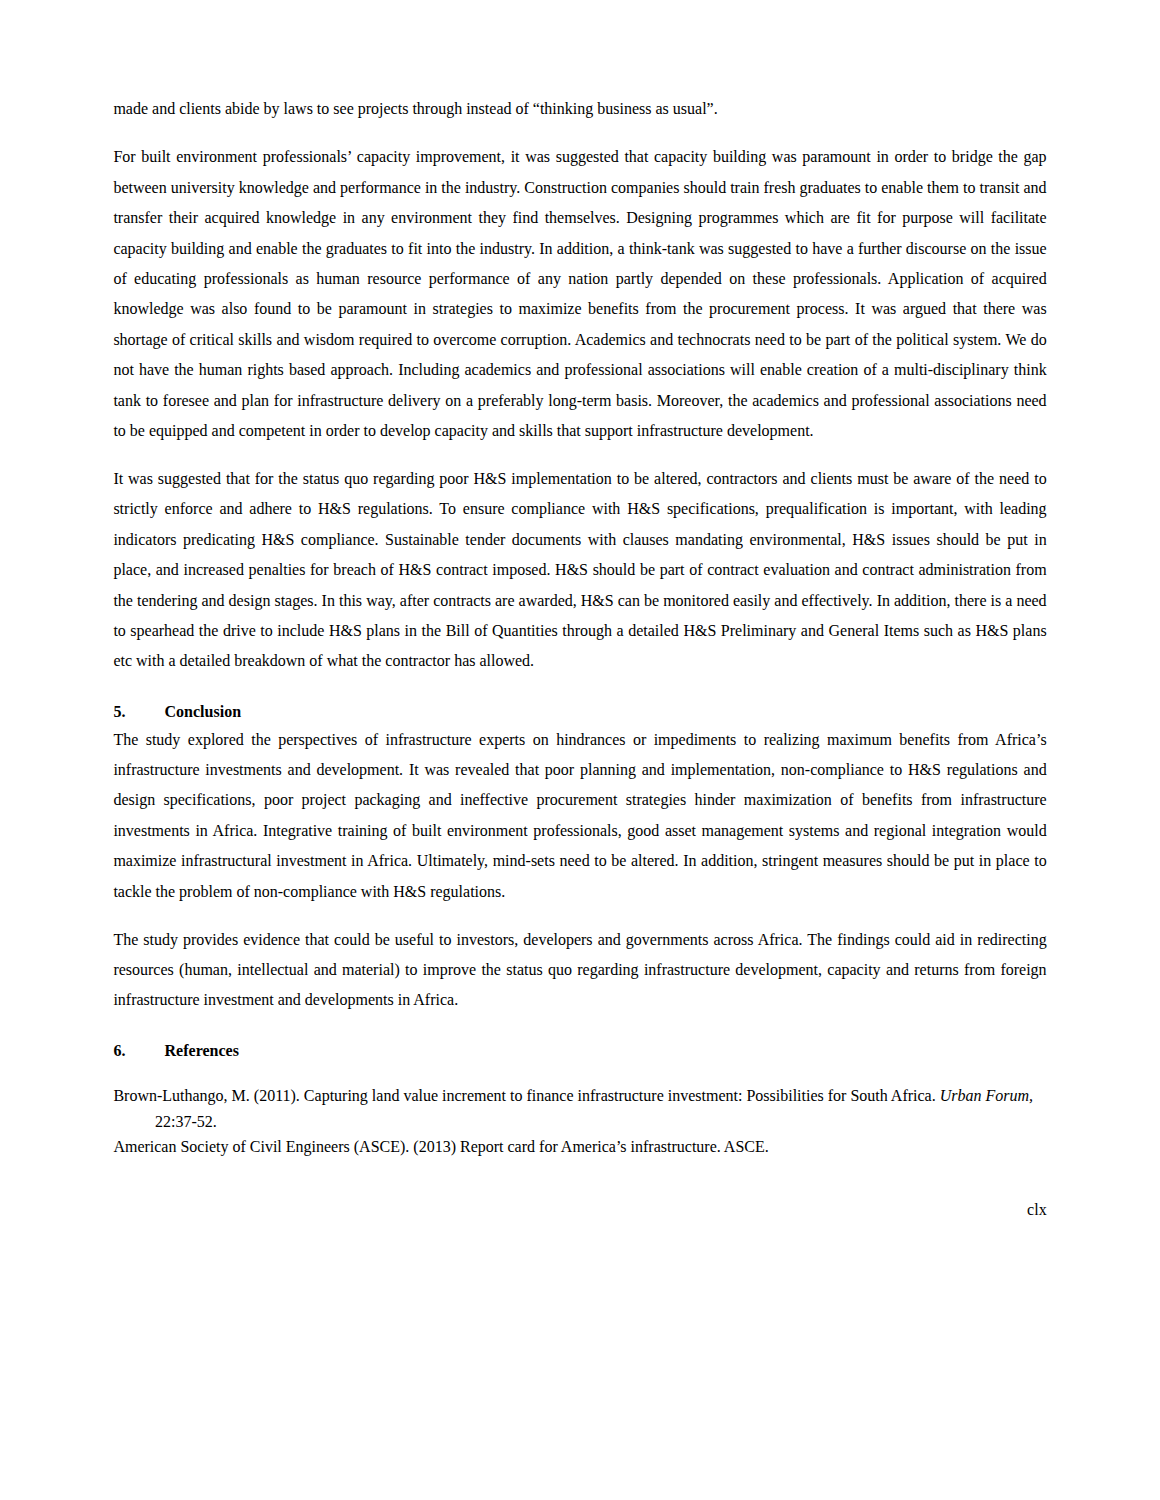made and clients abide by laws to see projects through instead of “thinking business as usual”.
For built environment professionals’ capacity improvement, it was suggested that capacity building was paramount in order to bridge the gap between university knowledge and performance in the industry. Construction companies should train fresh graduates to enable them to transit and transfer their acquired knowledge in any environment they find themselves. Designing programmes which are fit for purpose will facilitate capacity building and enable the graduates to fit into the industry. In addition, a think-tank was suggested to have a further discourse on the issue of educating professionals as human resource performance of any nation partly depended on these professionals. Application of acquired knowledge was also found to be paramount in strategies to maximize benefits from the procurement process. It was argued that there was shortage of critical skills and wisdom required to overcome corruption. Academics and technocrats need to be part of the political system. We do not have the human rights based approach. Including academics and professional associations will enable creation of a multi-disciplinary think tank to foresee and plan for infrastructure delivery on a preferably long-term basis. Moreover, the academics and professional associations need to be equipped and competent in order to develop capacity and skills that support infrastructure development.
It was suggested that for the status quo regarding poor H&S implementation to be altered, contractors and clients must be aware of the need to strictly enforce and adhere to H&S regulations. To ensure compliance with H&S specifications, prequalification is important, with leading indicators predicating H&S compliance. Sustainable tender documents with clauses mandating environmental, H&S issues should be put in place, and increased penalties for breach of H&S contract imposed. H&S should be part of contract evaluation and contract administration from the tendering and design stages. In this way, after contracts are awarded, H&S can be monitored easily and effectively. In addition, there is a need to spearhead the drive to include H&S plans in the Bill of Quantities through a detailed H&S Preliminary and General Items such as H&S plans etc with a detailed breakdown of what the contractor has allowed.
5. Conclusion
The study explored the perspectives of infrastructure experts on hindrances or impediments to realizing maximum benefits from Africa’s infrastructure investments and development. It was revealed that poor planning and implementation, non-compliance to H&S regulations and design specifications, poor project packaging and ineffective procurement strategies hinder maximization of benefits from infrastructure investments in Africa. Integrative training of built environment professionals, good asset management systems and regional integration would maximize infrastructural investment in Africa. Ultimately, mind-sets need to be altered. In addition, stringent measures should be put in place to tackle the problem of non-compliance with H&S regulations.
The study provides evidence that could be useful to investors, developers and governments across Africa. The findings could aid in redirecting resources (human, intellectual and material) to improve the status quo regarding infrastructure development, capacity and returns from foreign infrastructure investment and developments in Africa.
6. References
Brown-Luthango, M. (2011). Capturing land value increment to finance infrastructure investment: Possibilities for South Africa. Urban Forum, 22:37-52.
American Society of Civil Engineers (ASCE). (2013) Report card for America’s infrastructure. ASCE.
clx